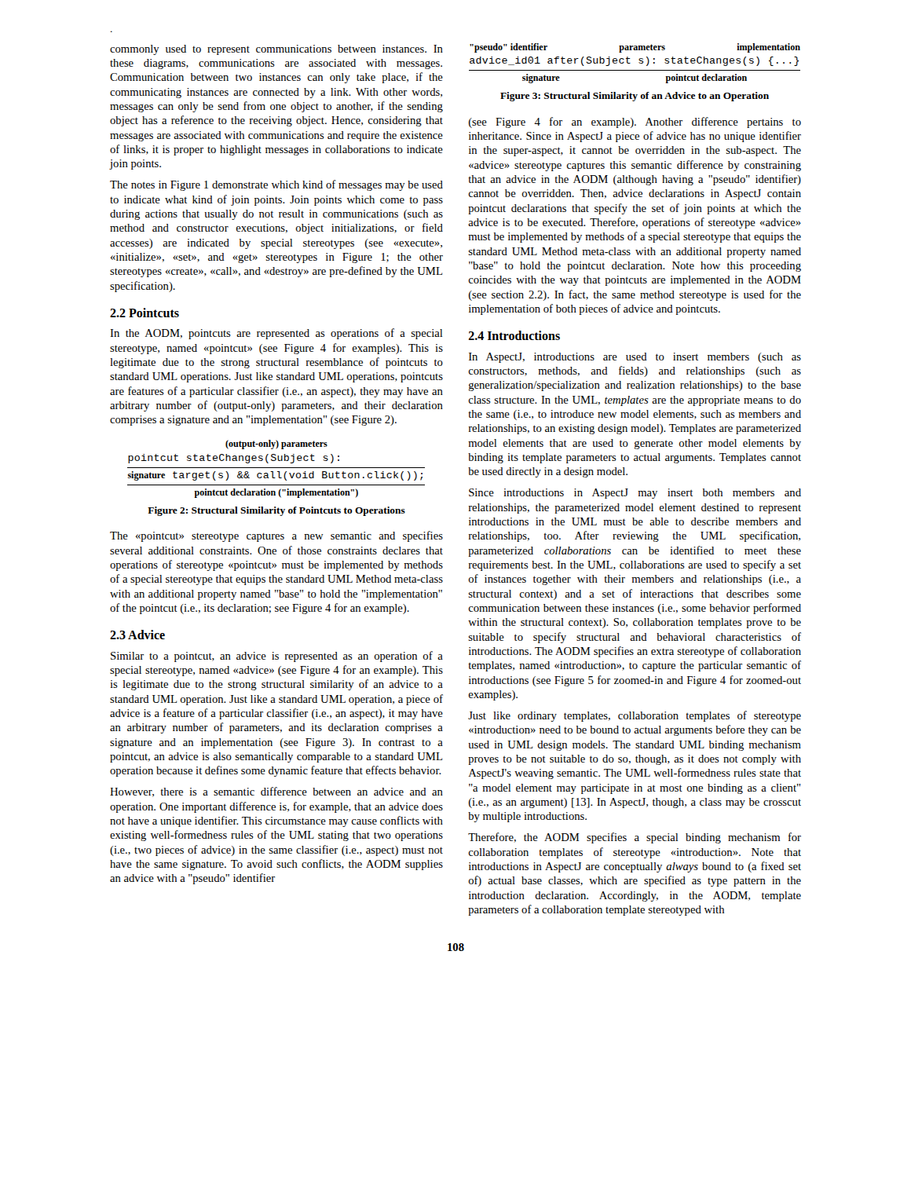.
commonly used to represent communications between instances. In these diagrams, communications are associated with messages. Communication between two instances can only take place, if the communicating instances are connected by a link. With other words, messages can only be send from one object to another, if the sending object has a reference to the receiving object. Hence, considering that messages are associated with communications and require the existence of links, it is proper to highlight messages in collaborations to indicate join points.
The notes in Figure 1 demonstrate which kind of messages may be used to indicate what kind of join points. Join points which come to pass during actions that usually do not result in communications (such as method and constructor executions, object initializations, or field accesses) are indicated by special stereotypes (see «execute», «initialize», «set», and «get» stereotypes in Figure 1; the other stereotypes «create», «call», and «destroy» are pre-defined by the UML specification).
2.2 Pointcuts
In the AODM, pointcuts are represented as operations of a special stereotype, named «pointcut» (see Figure 4 for examples). This is legitimate due to the strong structural resemblance of pointcuts to standard UML operations. Just like standard UML operations, pointcuts are features of a particular classifier (i.e., an aspect), they may have an arbitrary number of (output-only) parameters, and their declaration comprises a signature and an "implementation" (see Figure 2).
(output-only) parameters
pointcut stateChanges(Subject s):
signature target(s) && call(void Button.click());
pointcut declaration ("implementation")
Figure 2: Structural Similarity of Pointcuts to Operations
The «pointcut» stereotype captures a new semantic and specifies several additional constraints. One of those constraints declares that operations of stereotype «pointcut» must be implemented by methods of a special stereotype that equips the standard UML Method meta-class with an additional property named "base" to hold the "implementation" of the pointcut (i.e., its declaration; see Figure 4 for an example).
2.3 Advice
Similar to a pointcut, an advice is represented as an operation of a special stereotype, named «advice» (see Figure 4 for an example). This is legitimate due to the strong structural similarity of an advice to a standard UML operation. Just like a standard UML operation, a piece of advice is a feature of a particular classifier (i.e., an aspect), it may have an arbitrary number of parameters, and its declaration comprises a signature and an implementation (see Figure 3). In contrast to a pointcut, an advice is also semantically comparable to a standard UML operation because it defines some dynamic feature that effects behavior.
However, there is a semantic difference between an advice and an operation. One important difference is, for example, that an advice does not have a unique identifier. This circumstance may cause conflicts with existing well-formedness rules of the UML stating that two operations (i.e., two pieces of advice) in the same classifier (i.e., aspect) must not have the same signature. To avoid such conflicts, the AODM supplies an advice with a "pseudo" identifier
"pseudo" identifier parameters implementation
advice_id01 after(Subject s): stateChanges(s) {...}
signature pointcut declaration
Figure 3: Structural Similarity of an Advice to an Operation
(see Figure 4 for an example). Another difference pertains to inheritance. Since in AspectJ a piece of advice has no unique identifier in the super-aspect, it cannot be overridden in the sub-aspect. The «advice» stereotype captures this semantic difference by constraining that an advice in the AODM (although having a "pseudo" identifier) cannot be overridden. Then, advice declarations in AspectJ contain pointcut declarations that specify the set of join points at which the advice is to be executed. Therefore, operations of stereotype «advice» must be implemented by methods of a special stereotype that equips the standard UML Method meta-class with an additional property named "base" to hold the pointcut declaration. Note how this proceeding coincides with the way that pointcuts are implemented in the AODM (see section 2.2). In fact, the same method stereotype is used for the implementation of both pieces of advice and pointcuts.
2.4 Introductions
In AspectJ, introductions are used to insert members (such as constructors, methods, and fields) and relationships (such as generalization/specialization and realization relationships) to the base class structure. In the UML, templates are the appropriate means to do the same (i.e., to introduce new model elements, such as members and relationships, to an existing design model). Templates are parameterized model elements that are used to generate other model elements by binding its template parameters to actual arguments. Templates cannot be used directly in a design model.
Since introductions in AspectJ may insert both members and relationships, the parameterized model element destined to represent introductions in the UML must be able to describe members and relationships, too. After reviewing the UML specification, parameterized collaborations can be identified to meet these requirements best. In the UML, collaborations are used to specify a set of instances together with their members and relationships (i.e., a structural context) and a set of interactions that describes some communication between these instances (i.e., some behavior performed within the structural context). So, collaboration templates prove to be suitable to specify structural and behavioral characteristics of introductions. The AODM specifies an extra stereotype of collaboration templates, named «introduction», to capture the particular semantic of introductions (see Figure 5 for zoomed-in and Figure 4 for zoomed-out examples).
Just like ordinary templates, collaboration templates of stereotype «introduction» need to be bound to actual arguments before they can be used in UML design models. The standard UML binding mechanism proves to be not suitable to do so, though, as it does not comply with AspectJ's weaving semantic. The UML well-formedness rules state that "a model element may participate in at most one binding as a client" (i.e., as an argument) [13]. In AspectJ, though, a class may be crosscut by multiple introductions.
Therefore, the AODM specifies a special binding mechanism for collaboration templates of stereotype «introduction». Note that introductions in AspectJ are conceptually always bound to (a fixed set of) actual base classes, which are specified as type pattern in the introduction declaration. Accordingly, in the AODM, template parameters of a collaboration template stereotyped with
108